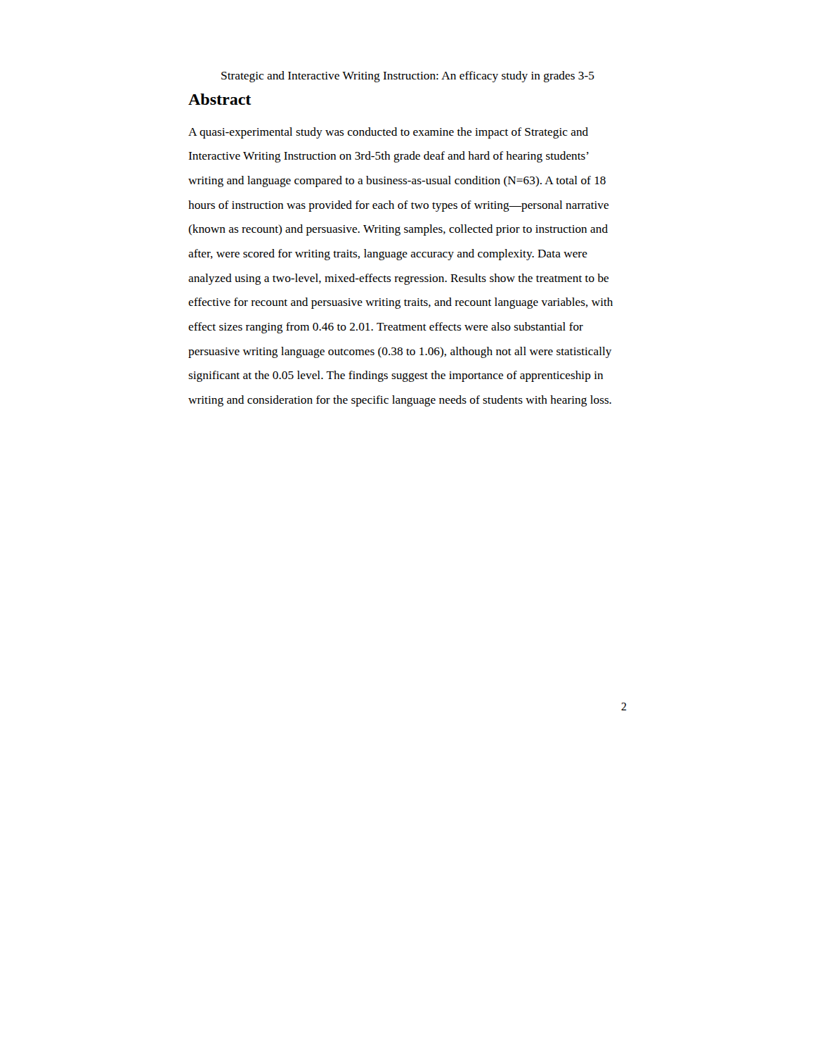Strategic and Interactive Writing Instruction: An efficacy study in grades 3-5
Abstract
A quasi-experimental study was conducted to examine the impact of Strategic and Interactive Writing Instruction on 3rd-5th grade deaf and hard of hearing students’ writing and language compared to a business-as-usual condition (N=63). A total of 18 hours of instruction was provided for each of two types of writing—personal narrative (known as recount) and persuasive. Writing samples, collected prior to instruction and after, were scored for writing traits, language accuracy and complexity. Data were analyzed using a two-level, mixed-effects regression. Results show the treatment to be effective for recount and persuasive writing traits, and recount language variables, with effect sizes ranging from 0.46 to 2.01. Treatment effects were also substantial for persuasive writing language outcomes (0.38 to 1.06), although not all were statistically significant at the 0.05 level. The findings suggest the importance of apprenticeship in writing and consideration for the specific language needs of students with hearing loss.
2